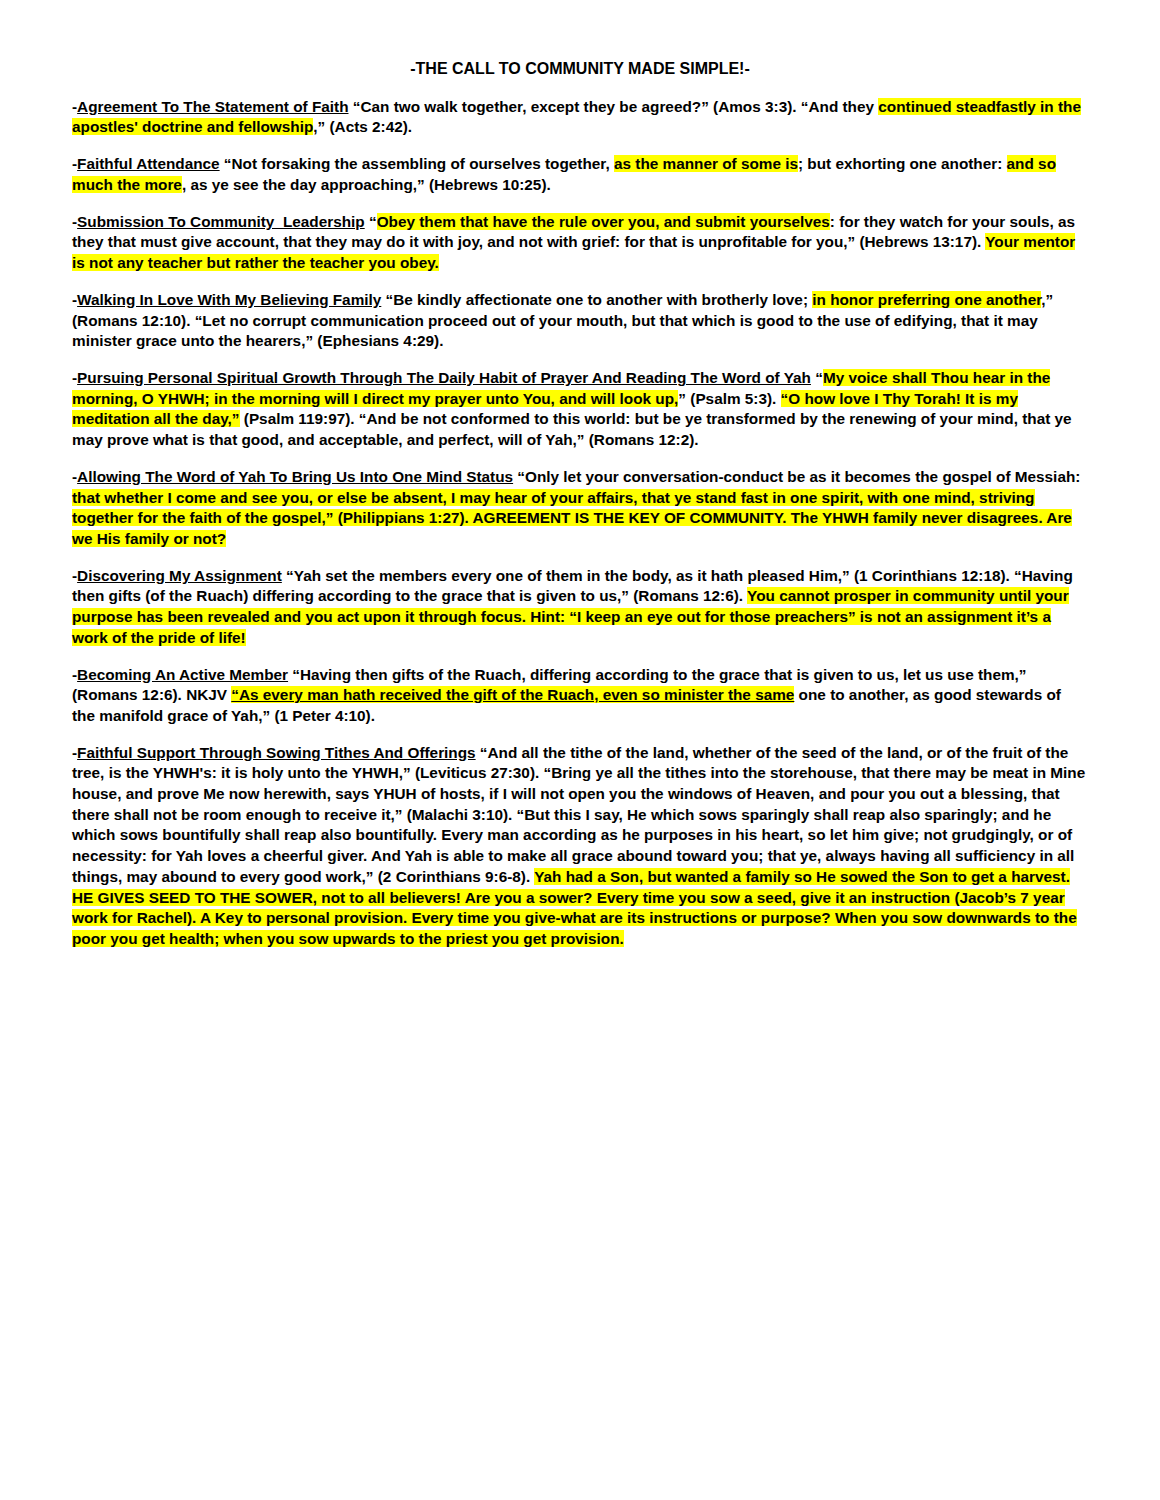-THE CALL TO COMMUNITY MADE SIMPLE!-
-Agreement To The Statement of Faith “Can two walk together, except they be agreed?” (Amos 3:3). “And they continued steadfastly in the apostles' doctrine and fellowship,” (Acts 2:42).
-Faithful Attendance “Not forsaking the assembling of ourselves together, as the manner of some is; but exhorting one another: and so much the more, as ye see the day approaching,” (Hebrews 10:25).
-Submission To Community Leadership “Obey them that have the rule over you, and submit yourselves: for they watch for your souls, as they that must give account, that they may do it with joy, and not with grief: for that is unprofitable for you,” (Hebrews 13:17). Your mentor is not any teacher but rather the teacher you obey.
-Walking In Love With My Believing Family “Be kindly affectionate one to another with brotherly love; in honor preferring one another,” (Romans 12:10). “Let no corrupt communication proceed out of your mouth, but that which is good to the use of edifying, that it may minister grace unto the hearers,” (Ephesians 4:29).
-Pursuing Personal Spiritual Growth Through The Daily Habit of Prayer And Reading The Word of Yah “My voice shall Thou hear in the morning, O YHWH; in the morning will I direct my prayer unto You, and will look up,” (Psalm 5:3). “O how love I Thy Torah! It is my meditation all the day,” (Psalm 119:97). “And be not conformed to this world: but be ye transformed by the renewing of your mind, that ye may prove what is that good, and acceptable, and perfect, will of Yah,” (Romans 12:2).
-Allowing The Word of Yah To Bring Us Into One Mind Status “Only let your conversation-conduct be as it becomes the gospel of Messiah: that whether I come and see you, or else be absent, I may hear of your affairs, that ye stand fast in one spirit, with one mind, striving together for the faith of the gospel,” (Philippians 1:27). AGREEMENT IS THE KEY OF COMMUNITY. The YHWH family never disagrees. Are we His family or not?
-Discovering My Assignment “Yah set the members every one of them in the body, as it hath pleased Him,” (1 Corinthians 12:18). “Having then gifts (of the Ruach) differing according to the grace that is given to us,” (Romans 12:6). You cannot prosper in community until your purpose has been revealed and you act upon it through focus. Hint: “I keep an eye out for those preachers” is not an assignment it’s a work of the pride of life!
-Becoming An Active Member “Having then gifts of the Ruach, differing according to the grace that is given to us, let us use them,” (Romans 12:6). NKJV “As every man hath received the gift of the Ruach, even so minister the same one to another, as good stewards of the manifold grace of Yah,” (1 Peter 4:10).
-Faithful Support Through Sowing Tithes And Offerings “And all the tithe of the land, whether of the seed of the land, or of the fruit of the tree, is the YHWH's: it is holy unto the YHWH,” (Leviticus 27:30). “Bring ye all the tithes into the storehouse, that there may be meat in Mine house, and prove Me now herewith, says YHUH of hosts, if I will not open you the windows of Heaven, and pour you out a blessing, that there shall not be room enough to receive it,” (Malachi 3:10). “But this I say, He which sows sparingly shall reap also sparingly; and he which sows bountifully shall reap also bountifully. Every man according as he purposes in his heart, so let him give; not grudgingly, or of necessity: for Yah loves a cheerful giver. And Yah is able to make all grace abound toward you; that ye, always having all sufficiency in all things, may abound to every good work,” (2 Corinthians 9:6-8). Yah had a Son, but wanted a family so He sowed the Son to get a harvest. HE GIVES SEED TO THE SOWER, not to all believers! Are you a sower? Every time you sow a seed, give it an instruction (Jacob’s 7 year work for Rachel). A Key to personal provision. Every time you give-what are its instructions or purpose? When you sow downwards to the poor you get health; when you sow upwards to the priest you get provision.